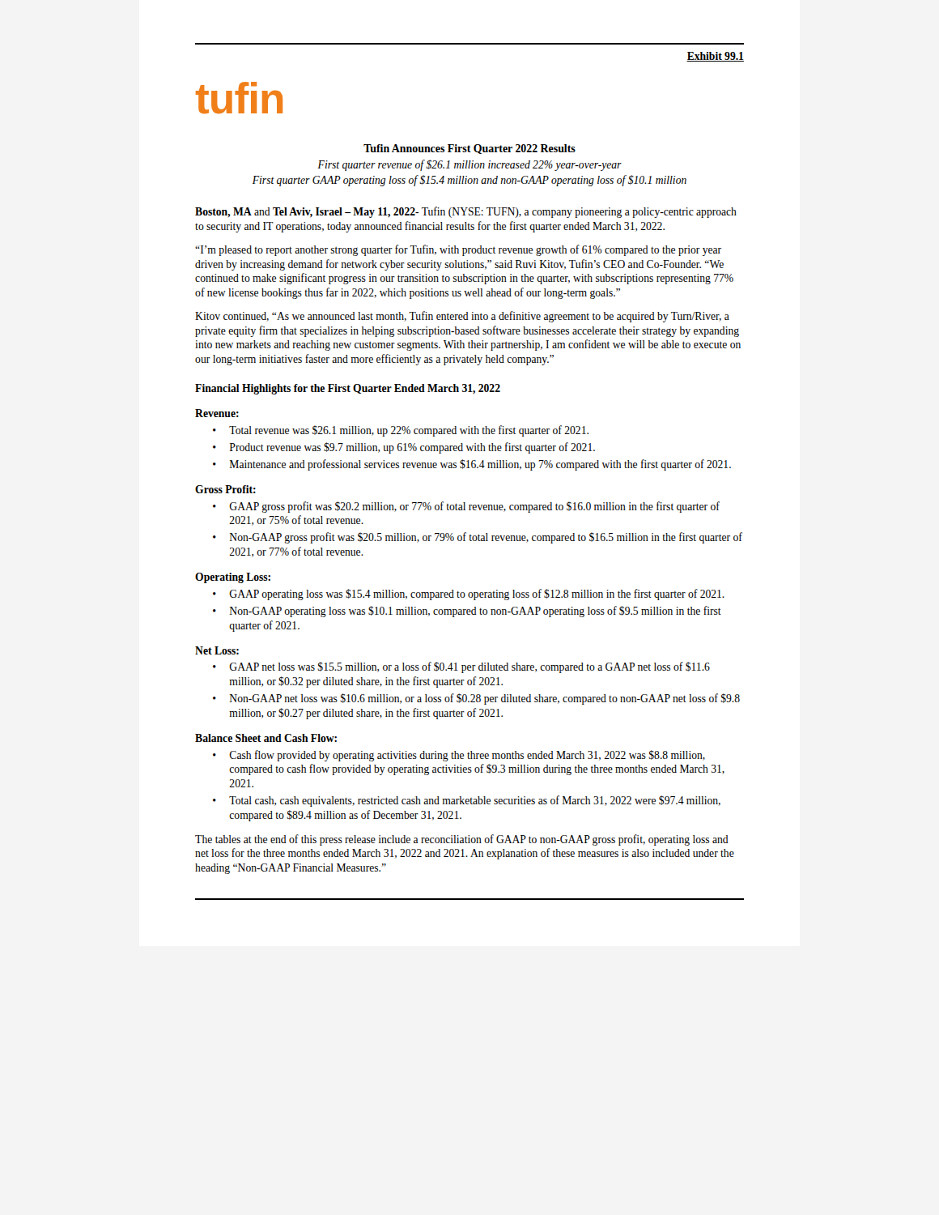Exhibit 99.1
tufin
Tufin Announces First Quarter 2022 Results
First quarter revenue of $26.1 million increased 22% year-over-year
First quarter GAAP operating loss of $15.4 million and non-GAAP operating loss of $10.1 million
Boston, MA and Tel Aviv, Israel – May 11, 2022- Tufin (NYSE: TUFN), a company pioneering a policy-centric approach to security and IT operations, today announced financial results for the first quarter ended March 31, 2022.
“I’m pleased to report another strong quarter for Tufin, with product revenue growth of 61% compared to the prior year driven by increasing demand for network cyber security solutions,” said Ruvi Kitov, Tufin’s CEO and Co-Founder. “We continued to make significant progress in our transition to subscription in the quarter, with subscriptions representing 77% of new license bookings thus far in 2022, which positions us well ahead of our long-term goals.”
Kitov continued, “As we announced last month, Tufin entered into a definitive agreement to be acquired by Turn/River, a private equity firm that specializes in helping subscription-based software businesses accelerate their strategy by expanding into new markets and reaching new customer segments. With their partnership, I am confident we will be able to execute on our long-term initiatives faster and more efficiently as a privately held company.”
Financial Highlights for the First Quarter Ended March 31, 2022
Revenue:
Total revenue was $26.1 million, up 22% compared with the first quarter of 2021.
Product revenue was $9.7 million, up 61% compared with the first quarter of 2021.
Maintenance and professional services revenue was $16.4 million, up 7% compared with the first quarter of 2021.
Gross Profit:
GAAP gross profit was $20.2 million, or 77% of total revenue, compared to $16.0 million in the first quarter of 2021, or 75% of total revenue.
Non-GAAP gross profit was $20.5 million, or 79% of total revenue, compared to $16.5 million in the first quarter of 2021, or 77% of total revenue.
Operating Loss:
GAAP operating loss was $15.4 million, compared to operating loss of $12.8 million in the first quarter of 2021.
Non-GAAP operating loss was $10.1 million, compared to non-GAAP operating loss of $9.5 million in the first quarter of 2021.
Net Loss:
GAAP net loss was $15.5 million, or a loss of $0.41 per diluted share, compared to a GAAP net loss of $11.6 million, or $0.32 per diluted share, in the first quarter of 2021.
Non-GAAP net loss was $10.6 million, or a loss of $0.28 per diluted share, compared to non-GAAP net loss of $9.8 million, or $0.27 per diluted share, in the first quarter of 2021.
Balance Sheet and Cash Flow:
Cash flow provided by operating activities during the three months ended March 31, 2022 was $8.8 million, compared to cash flow provided by operating activities of $9.3 million during the three months ended March 31, 2021.
Total cash, cash equivalents, restricted cash and marketable securities as of March 31, 2022 were $97.4 million, compared to $89.4 million as of December 31, 2021.
The tables at the end of this press release include a reconciliation of GAAP to non-GAAP gross profit, operating loss and net loss for the three months ended March 31, 2022 and 2021. An explanation of these measures is also included under the heading “Non-GAAP Financial Measures.”